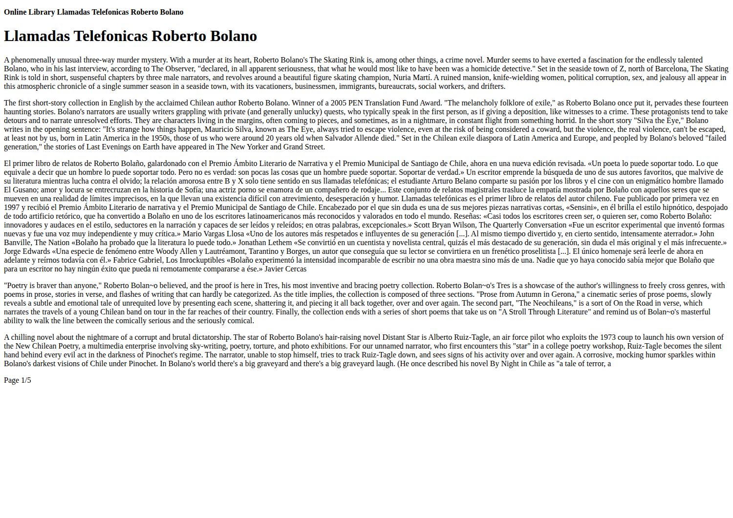Online Library Llamadas Telefonicas Roberto Bolano
Llamadas Telefonicas Roberto Bolano
A phenomenally unusual three-way murder mystery. With a murder at its heart, Roberto Bolano's The Skating Rink is, among other things, a crime novel. Murder seems to have exerted a fascination for the endlessly talented Bolano, who in his last interview, according to The Observer, "declared, in all apparent seriousness, that what he would most like to have been was a homicide detective." Set in the seaside town of Z, north of Barcelona, The Skating Rink is told in short, suspenseful chapters by three male narrators, and revolves around a beautiful figure skating champion, Nuria Martí. A ruined mansion, knife-wielding women, political corruption, sex, and jealousy all appear in this atmospheric chronicle of a single summer season in a seaside town, with its vacationers, businessmen, immigrants, bureaucrats, social workers, and drifters.
The first short-story collection in English by the acclaimed Chilean author Roberto Bolano. Winner of a 2005 PEN Translation Fund Award. "The melancholy folklore of exile," as Roberto Bolano once put it, pervades these fourteen haunting stories. Bolano's narrators are usually writers grappling with private (and generally unlucky) quests, who typically speak in the first person, as if giving a deposition, like witnesses to a crime. These protagonists tend to take detours and to narrate unresolved efforts. They are characters living in the margins, often coming to pieces, and sometimes, as in a nightmare, in constant flight from something horrid. In the short story "Silva the Eye," Bolano writes in the opening sentence: "It's strange how things happen, Mauricio Silva, known as The Eye, always tried to escape violence, even at the risk of being considered a coward, but the violence, the real violence, can't be escaped, at least not by us, born in Latin America in the 1950s, those of us who were around 20 years old when Salvador Allende died." Set in the Chilean exile diaspora of Latin America and Europe, and peopled by Bolano's beloved "failed generation," the stories of Last Evenings on Earth have appeared in The New Yorker and Grand Street.
El primer libro de relatos de Roberto Bolaño, galardonado con el Premio Ámbito Literario de Narrativa y el Premio Municipal de Santiago de Chile, ahora en una nueva edición revisada. «Un poeta lo puede soportar todo. Lo que equivale a decir que un hombre lo puede soportar todo. Pero no es verdad: son pocas las cosas que un hombre puede soportar. Soportar de verdad.» Un escritor emprende la búsqueda de uno de sus autores favoritos, que malvive de su literatura mientras lucha contra el olvido; la relación amorosa entre B y X solo tiene sentido en sus llamadas telefónicas; el estudiante Arturo Belano comparte su pasión por los libros y el cine con un enigmático hombre llamado El Gusano; amor y locura se entrecruzan en la historia de Sofía; una actriz porno se enamora de un compañero de rodaje... Este conjunto de relatos magistrales trasluce la empatía mostrada por Bolaño con aquellos seres que se mueven en una realidad de límites imprecisos, en la que llevan una existencia difícil con atrevimiento, desesperación y humor. Llamadas telefónicas es el primer libro de relatos del autor chileno. Fue publicado por primera vez en 1997 y recibió el Premio Ámbito Literario de narrativa y el Premio Municipal de Santiago de Chile. Encabezado por el que sin duda es una de sus mejores piezas narrativas cortas, «Sensini», en él brilla el estilo hipnótico, despojado de todo artificio retórico, que ha convertido a Bolaño en uno de los escritores latinoamericanos más reconocidos y valorados en todo el mundo. Reseñas: «Casi todos los escritores creen ser, o quieren ser, como Roberto Bolaño: innovadores y audaces en el estilo, seductores en la narración y capaces de ser leídos y releídos; en otras palabras, excepcionales.» Scott Bryan Wilson, The Quarterly Conversation «Fue un escritor experimental que inventó formas nuevas y fue una voz muy independiente y muy crítica.» Mario Vargas Llosa «Uno de los autores más respetados e influyentes de su generación [...]. Al mismo tiempo divertido y, en cierto sentido, intensamente aterrador.» John Banville, The Nation «Bolaño ha probado que la literatura lo puede todo.» Jonathan Lethem «Se convirtió en un cuentista y novelista central, quizás el más destacado de su generación, sin duda el más original y el más infrecuente.» Jorge Edwards «Una especie de fenómeno entre Woody Allen y Lautréamont, Tarantino y Borges, un autor que conseguía que su lector se convirtiera en un frenético proselitista [...]. El único homenaje será leerle de ahora en adelante y reírnos todavía con él.» Fabrice Gabriel, Los Inrockuptibles «Bolaño experimentó la intensidad incomparable de escribir no una obra maestra sino más de una. Nadie que yo haya conocido sabía mejor que Bolaño que para un escritor no hay ningún éxito que pueda ni remotamente compararse a ése.» Javier Cercas
"Poetry is braver than anyone," Roberto Bolan~o believed, and the proof is here in Tres, his most inventive and bracing poetry collection. Roberto Bolan~o's Tres is a showcase of the author's willingness to freely cross genres, with poems in prose, stories in verse, and flashes of writing that can hardly be categorized. As the title implies, the collection is composed of three sections. "Prose from Autumn in Gerona," a cinematic series of prose poems, slowly reveals a subtle and emotional tale of unrequited love by presenting each scene, shattering it, and piecing it all back together, over and over again. The second part, "The Neochileans," is a sort of On the Road in verse, which narrates the travels of a young Chilean band on tour in the far reaches of their country. Finally, the collection ends with a series of short poems that take us on "A Stroll Through Literature" and remind us of Bolan~o's masterful ability to walk the line between the comically serious and the seriously comical.
A chilling novel about the nightmare of a corrupt and brutal dictatorship. The star of Roberto Bolano's hair-raising novel Distant Star is Alberto Ruiz-Tagle, an air force pilot who exploits the 1973 coup to launch his own version of the New Chilean Poetry, a multimedia enterprise involving sky-writing, poetry, torture, and photo exhibitions. For our unnamed narrator, who first encounters this "star" in a college poetry workshop, Ruiz-Tagle becomes the silent hand behind every evil act in the darkness of Pinochet's regime. The narrator, unable to stop himself, tries to track Ruiz-Tagle down, and sees signs of his activity over and over again. A corrosive, mocking humor sparkles within Bolano's darkest visions of Chile under Pinochet. In Bolano's world there's a big graveyard and there's a big graveyard laugh. (He once described his novel By Night in Chile as "a tale of terror, a
Page 1/5